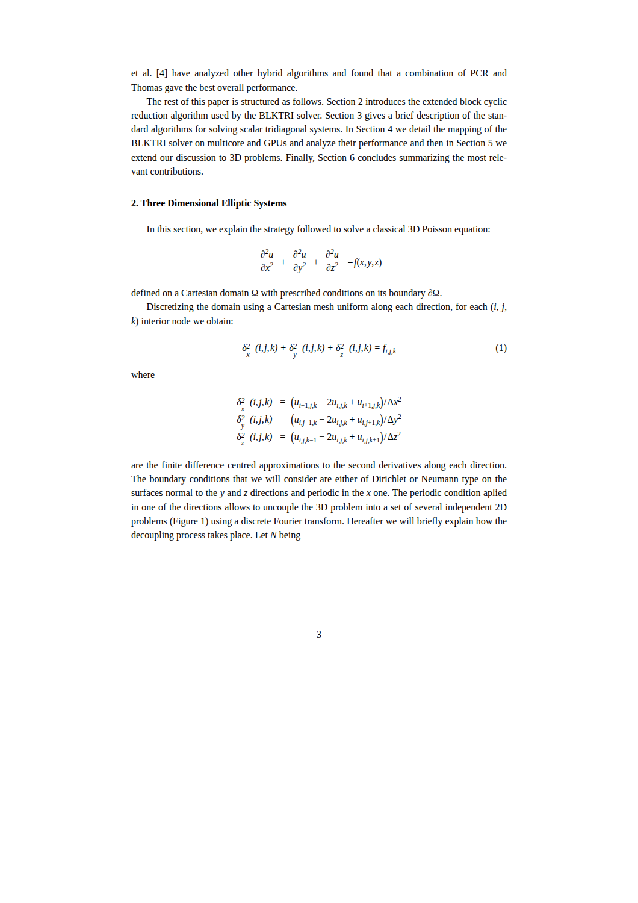et al. [4] have analyzed other hybrid algorithms and found that a combination of PCR and Thomas gave the best overall performance.
The rest of this paper is structured as follows. Section 2 introduces the extended block cyclic reduction algorithm used by the BLKTRI solver. Section 3 gives a brief description of the standard algorithms for solving scalar tridiagonal systems. In Section 4 we detail the mapping of the BLKTRI solver on multicore and GPUs and analyze their performance and then in Section 5 we extend our discussion to 3D problems. Finally, Section 6 concludes summarizing the most relevant contributions.
2. Three Dimensional Elliptic Systems
In this section, we explain the strategy followed to solve a classical 3D Poisson equation:
∂2u∂x2 + ∂2u∂y2 + ∂2u∂z2 = f(x, y, z)
defined on a Cartesian domain Ω with prescribed conditions on its boundary ∂Ω.
Discretizing the domain using a Cartesian mesh uniform along each direction, for each (i, j, k) interior node we obtain:
δ2x(i, j, k) + δ2y(i, j, k) + δ2z(i, j, k) = fi,j,k (1)
where
| δ 2 x ( i , j , k ) | = | ( u i −1, j , k − 2 u i , j , k + u i +1, j , k ) / Δ x 2 |
| δ 2 y ( i , j , k ) | = | ( u i , j −1, k − 2 u i , j , k + u i , j +1, k ) / Δ y 2 |
| δ 2 z ( i , j , k ) | = | ( u i , j , k −1 − 2 u i , j , k + u i , j , k +1 ) / Δ z 2 |
are the finite difference centred approximations to the second derivatives along each direction. The boundary conditions that we will consider are either of Dirichlet or Neumann type on the surfaces normal to the y and z directions and periodic in the x one. The periodic condition aplied in one of the directions allows to uncouple the 3D problem into a set of several independent 2D problems (Figure 1) using a discrete Fourier transform. Hereafter we will briefly explain how the decoupling process takes place. Let N being
3